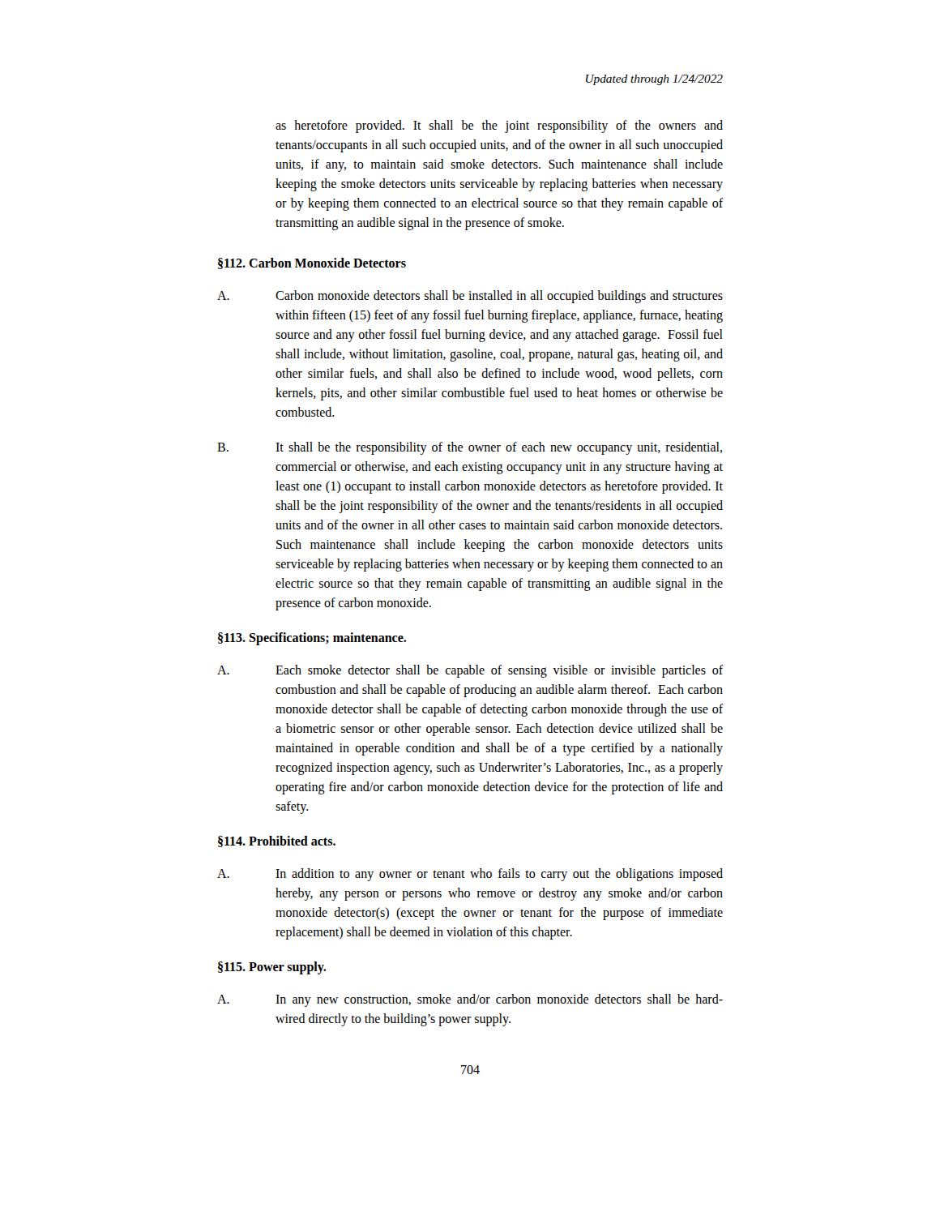Updated through 1/24/2022
as heretofore provided. It shall be the joint responsibility of the owners and tenants/occupants in all such occupied units, and of the owner in all such unoccupied units, if any, to maintain said smoke detectors. Such maintenance shall include keeping the smoke detectors units serviceable by replacing batteries when necessary or by keeping them connected to an electrical source so that they remain capable of transmitting an audible signal in the presence of smoke.
§112. Carbon Monoxide Detectors
A.
Carbon monoxide detectors shall be installed in all occupied buildings and structures within fifteen (15) feet of any fossil fuel burning fireplace, appliance, furnace, heating source and any other fossil fuel burning device, and any attached garage. Fossil fuel shall include, without limitation, gasoline, coal, propane, natural gas, heating oil, and other similar fuels, and shall also be defined to include wood, wood pellets, corn kernels, pits, and other similar combustible fuel used to heat homes or otherwise be combusted.
B.
It shall be the responsibility of the owner of each new occupancy unit, residential, commercial or otherwise, and each existing occupancy unit in any structure having at least one (1) occupant to install carbon monoxide detectors as heretofore provided. It shall be the joint responsibility of the owner and the tenants/residents in all occupied units and of the owner in all other cases to maintain said carbon monoxide detectors. Such maintenance shall include keeping the carbon monoxide detectors units serviceable by replacing batteries when necessary or by keeping them connected to an electric source so that they remain capable of transmitting an audible signal in the presence of carbon monoxide.
§113. Specifications; maintenance.
A.
Each smoke detector shall be capable of sensing visible or invisible particles of combustion and shall be capable of producing an audible alarm thereof. Each carbon monoxide detector shall be capable of detecting carbon monoxide through the use of a biometric sensor or other operable sensor. Each detection device utilized shall be maintained in operable condition and shall be of a type certified by a nationally recognized inspection agency, such as Underwriter’s Laboratories, Inc., as a properly operating fire and/or carbon monoxide detection device for the protection of life and safety.
§114. Prohibited acts.
A.
In addition to any owner or tenant who fails to carry out the obligations imposed hereby, any person or persons who remove or destroy any smoke and/or carbon monoxide detector(s) (except the owner or tenant for the purpose of immediate replacement) shall be deemed in violation of this chapter.
§115. Power supply.
A.
In any new construction, smoke and/or carbon monoxide detectors shall be hard-wired directly to the building’s power supply.
704